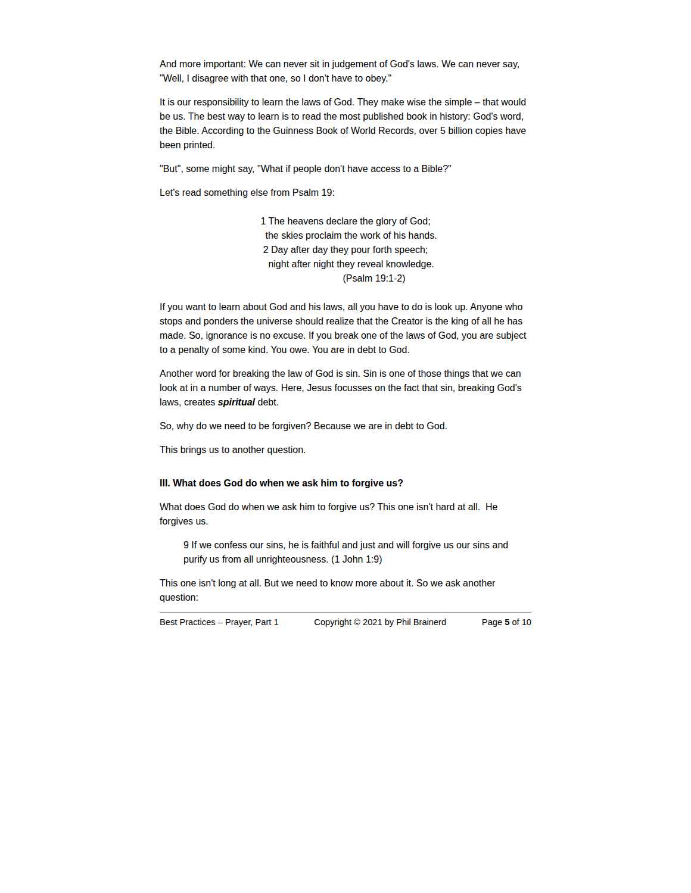And more important: We can never sit in judgement of God's laws. We can never say, "Well, I disagree with that one, so I don't have to obey."
It is our responsibility to learn the laws of God. They make wise the simple – that would be us. The best way to learn is to read the most published book in history: God's word, the Bible. According to the Guinness Book of World Records, over 5 billion copies have been printed.
"But", some might say, "What if people don't have access to a Bible?"
Let's read something else from Psalm 19:
1 The heavens declare the glory of God; the skies proclaim the work of his hands. 2 Day after day they pour forth speech; night after night they reveal knowledge. (Psalm 19:1-2)
If you want to learn about God and his laws, all you have to do is look up. Anyone who stops and ponders the universe should realize that the Creator is the king of all he has made. So, ignorance is no excuse. If you break one of the laws of God, you are subject to a penalty of some kind. You owe. You are in debt to God.
Another word for breaking the law of God is sin. Sin is one of those things that we can look at in a number of ways. Here, Jesus focusses on the fact that sin, breaking God's laws, creates spiritual debt.
So, why do we need to be forgiven? Because we are in debt to God.
This brings us to another question.
III. What does God do when we ask him to forgive us?
What does God do when we ask him to forgive us? This one isn't hard at all. He forgives us.
9 If we confess our sins, he is faithful and just and will forgive us our sins and purify us from all unrighteousness. (1 John 1:9)
This one isn't long at all. But we need to know more about it. So we ask another question:
Best Practices – Prayer, Part 1 Copyright © 2021 by Phil Brainerd Page 5 of 10